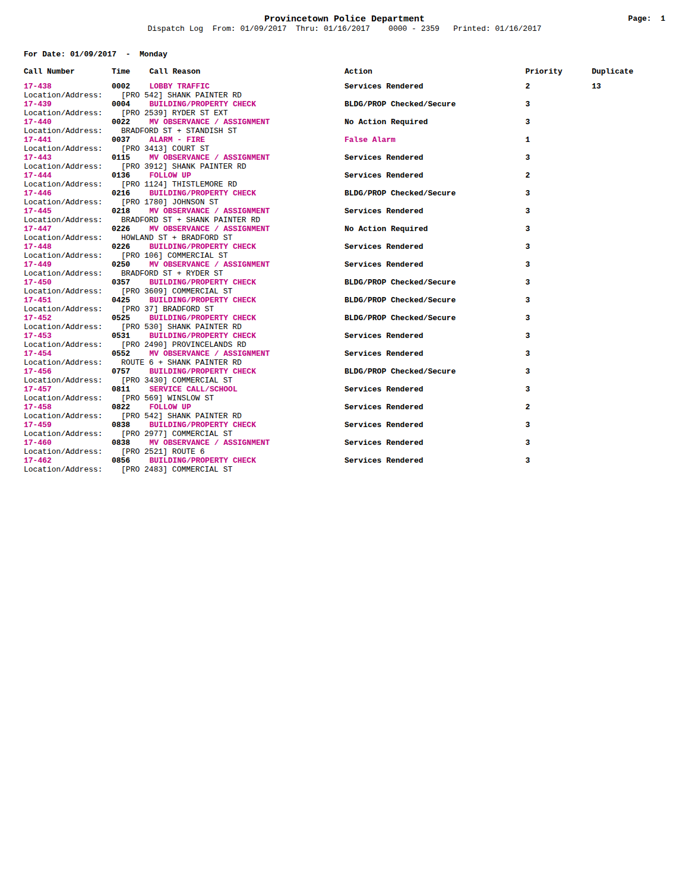Page: 1
Provincetown Police Department
Dispatch Log From: 01/09/2017 Thru: 01/16/2017 0000 - 2359 Printed: 01/16/2017
For Date: 01/09/2017 - Monday
| Call Number | Time | Call Reason | Action | Priority | Duplicate |
| --- | --- | --- | --- | --- | --- |
| 17-438 | 0002 | LOBBY TRAFFIC | Services Rendered | 2 | 13 |
| Location/Address: [PRO 542] SHANK PAINTER RD |
| 17-439 | 0004 | BUILDING/PROPERTY CHECK | BLDG/PROP Checked/Secure | 3 | |
| Location/Address: [PRO 2539] RYDER ST EXT |
| 17-440 | 0022 | MV OBSERVANCE / ASSIGNMENT | No Action Required | 3 | |
| Location/Address: BRADFORD ST + STANDISH ST |
| 17-441 | 0037 | ALARM - FIRE | False Alarm | 1 | |
| Location/Address: [PRO 3413] COURT ST |
| 17-443 | 0115 | MV OBSERVANCE / ASSIGNMENT | Services Rendered | 3 | |
| Location/Address: [PRO 3912] SHANK PAINTER RD |
| 17-444 | 0136 | FOLLOW UP | Services Rendered | 2 | |
| Location/Address: [PRO 1124] THISTLEMORE RD |
| 17-446 | 0216 | BUILDING/PROPERTY CHECK | BLDG/PROP Checked/Secure | 3 | |
| Location/Address: [PRO 1780] JOHNSON ST |
| 17-445 | 0218 | MV OBSERVANCE / ASSIGNMENT | Services Rendered | 3 | |
| Location/Address: BRADFORD ST + SHANK PAINTER RD |
| 17-447 | 0226 | MV OBSERVANCE / ASSIGNMENT | No Action Required | 3 | |
| Location/Address: HOWLAND ST + BRADFORD ST |
| 17-448 | 0226 | BUILDING/PROPERTY CHECK | Services Rendered | 3 | |
| Location/Address: [PRO 106] COMMERCIAL ST |
| 17-449 | 0250 | MV OBSERVANCE / ASSIGNMENT | Services Rendered | 3 | |
| Location/Address: BRADFORD ST + RYDER ST |
| 17-450 | 0357 | BUILDING/PROPERTY CHECK | BLDG/PROP Checked/Secure | 3 | |
| Location/Address: [PRO 3609] COMMERCIAL ST |
| 17-451 | 0425 | BUILDING/PROPERTY CHECK | BLDG/PROP Checked/Secure | 3 | |
| Location/Address: [PRO 37] BRADFORD ST |
| 17-452 | 0525 | BUILDING/PROPERTY CHECK | BLDG/PROP Checked/Secure | 3 | |
| Location/Address: [PRO 530] SHANK PAINTER RD |
| 17-453 | 0531 | BUILDING/PROPERTY CHECK | Services Rendered | 3 | |
| Location/Address: [PRO 2490] PROVINCELANDS RD |
| 17-454 | 0552 | MV OBSERVANCE / ASSIGNMENT | Services Rendered | 3 | |
| Location/Address: ROUTE 6 + SHANK PAINTER RD |
| 17-456 | 0757 | BUILDING/PROPERTY CHECK | BLDG/PROP Checked/Secure | 3 | |
| Location/Address: [PRO 3430] COMMERCIAL ST |
| 17-457 | 0811 | SERVICE CALL/SCHOOL | Services Rendered | 3 | |
| Location/Address: [PRO 569] WINSLOW ST |
| 17-458 | 0822 | FOLLOW UP | Services Rendered | 2 | |
| Location/Address: [PRO 542] SHANK PAINTER RD |
| 17-459 | 0838 | BUILDING/PROPERTY CHECK | Services Rendered | 3 | |
| Location/Address: [PRO 2977] COMMERCIAL ST |
| 17-460 | 0838 | MV OBSERVANCE / ASSIGNMENT | Services Rendered | 3 | |
| Location/Address: [PRO 2521] ROUTE 6 |
| 17-462 | 0856 | BUILDING/PROPERTY CHECK | Services Rendered | 3 | |
| Location/Address: [PRO 2483] COMMERCIAL ST |